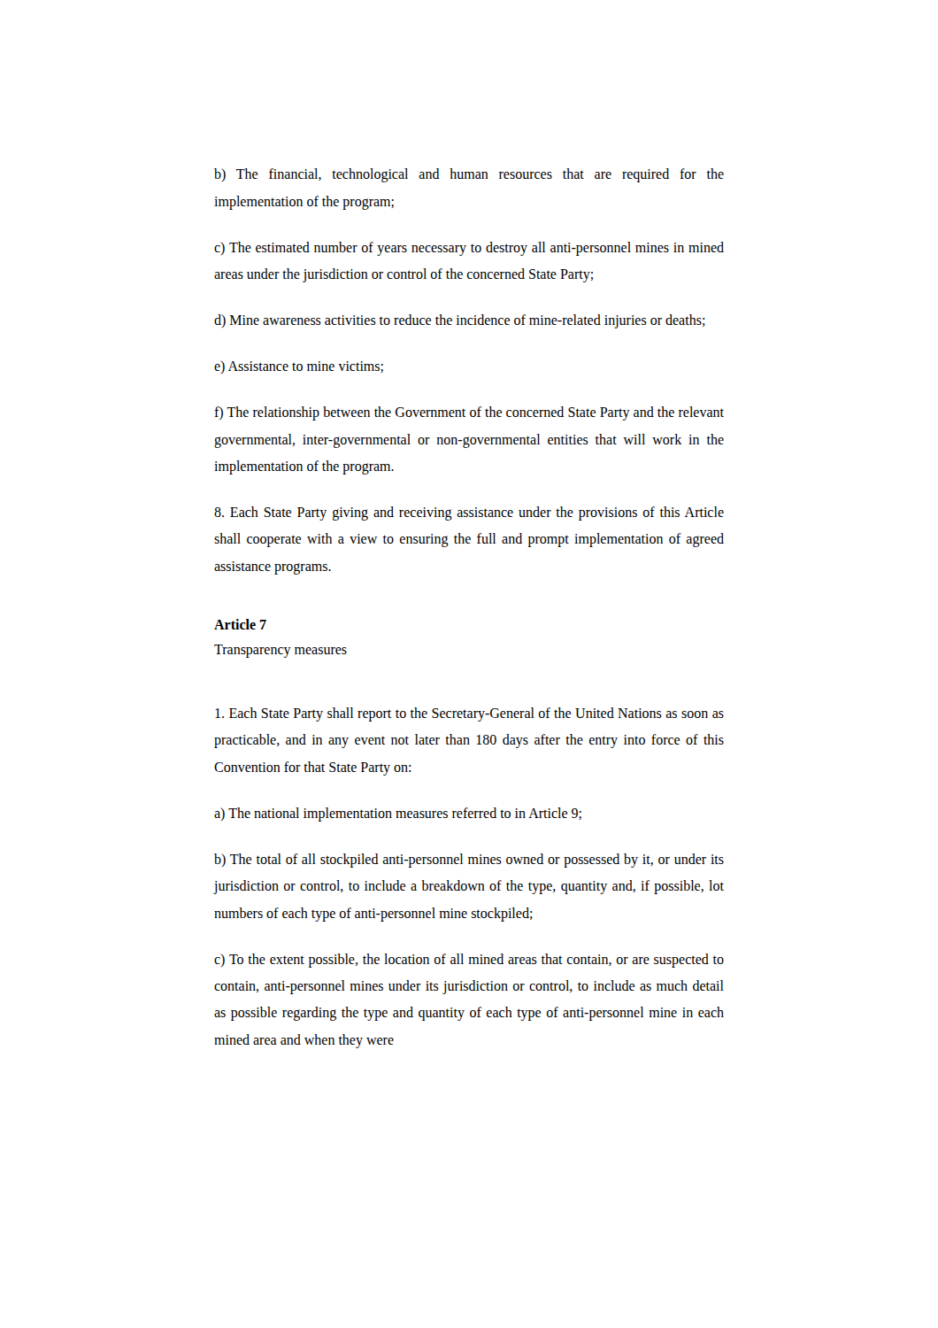b) The financial, technological and human resources that are required for the implementation of the program;
c) The estimated number of years necessary to destroy all anti-personnel mines in mined areas under the jurisdiction or control of the concerned State Party;
d) Mine awareness activities to reduce the incidence of mine-related injuries or deaths;
e) Assistance to mine victims;
f) The relationship between the Government of the concerned State Party and the relevant governmental, inter-governmental or non-governmental entities that will work in the implementation of the program.
8. Each State Party giving and receiving assistance under the provisions of this Article shall cooperate with a view to ensuring the full and prompt implementation of agreed assistance programs.
Article 7
Transparency measures
1. Each State Party shall report to the Secretary-General of the United Nations as soon as practicable, and in any event not later than 180 days after the entry into force of this Convention for that State Party on:
a) The national implementation measures referred to in Article 9;
b) The total of all stockpiled anti-personnel mines owned or possessed by it, or under its jurisdiction or control, to include a breakdown of the type, quantity and, if possible, lot numbers of each type of anti-personnel mine stockpiled;
c) To the extent possible, the location of all mined areas that contain, or are suspected to contain, anti-personnel mines under its jurisdiction or control, to include as much detail as possible regarding the type and quantity of each type of anti-personnel mine in each mined area and when they were